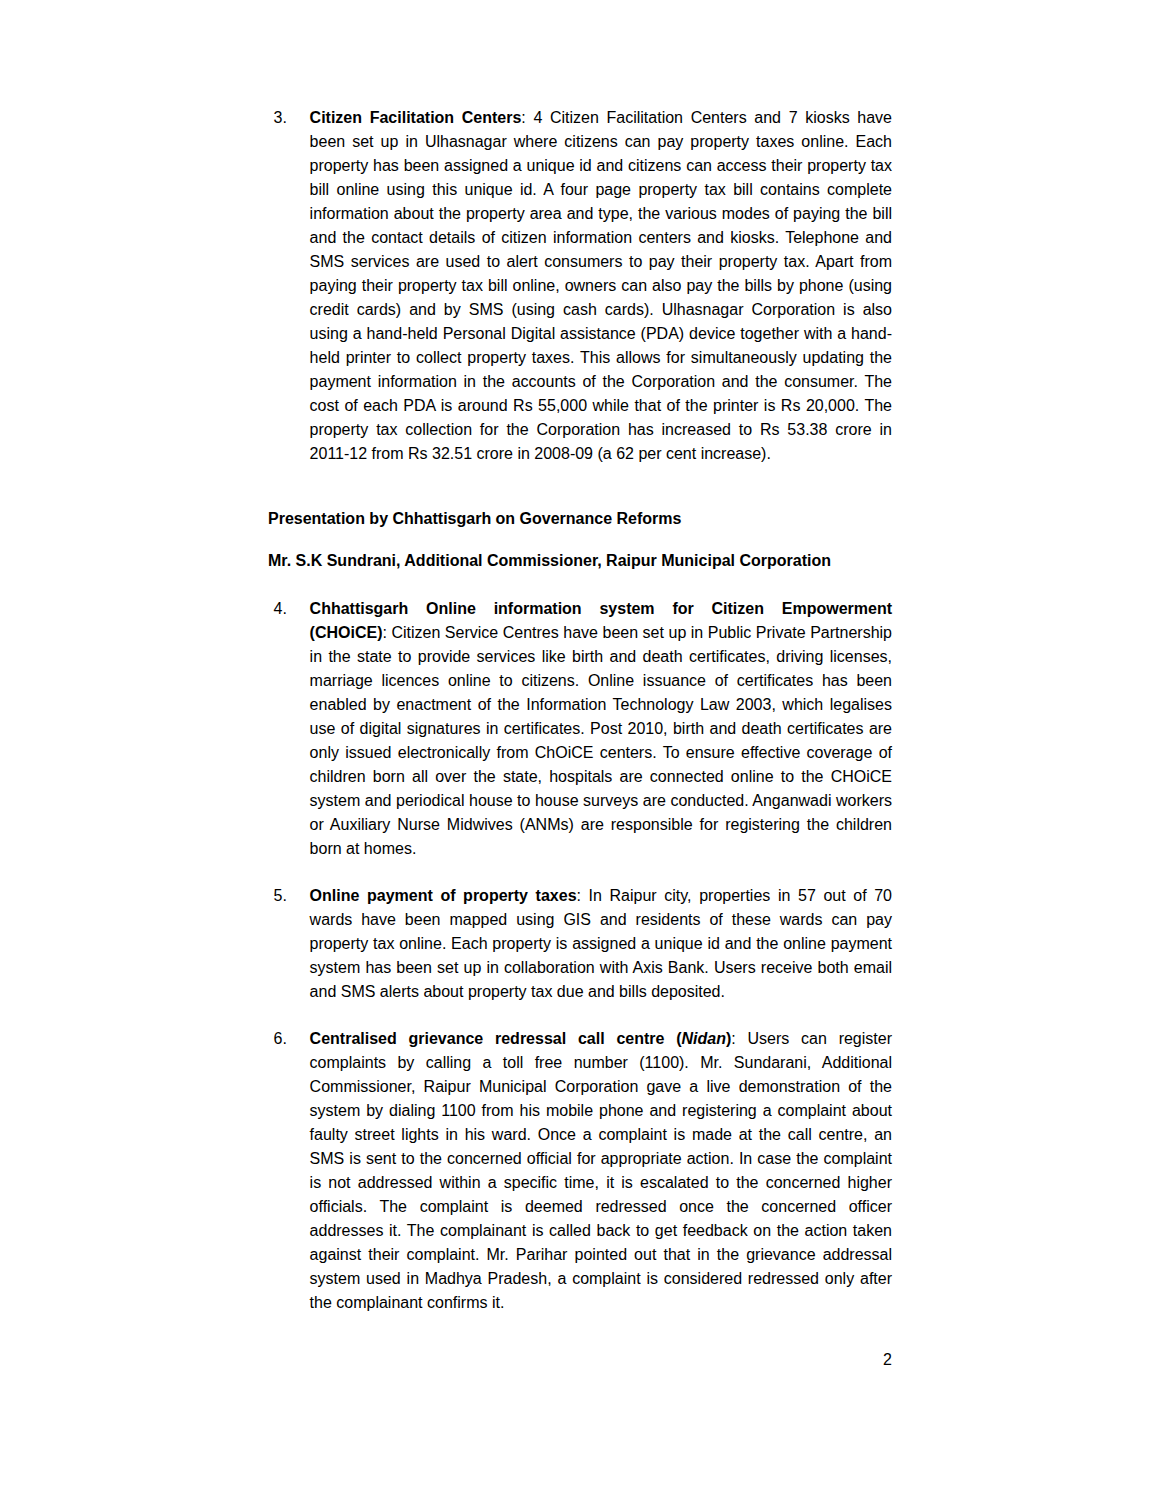Citizen Facilitation Centers: 4 Citizen Facilitation Centers and 7 kiosks have been set up in Ulhasnagar where citizens can pay property taxes online. Each property has been assigned a unique id and citizens can access their property tax bill online using this unique id. A four page property tax bill contains complete information about the property area and type, the various modes of paying the bill and the contact details of citizen information centers and kiosks. Telephone and SMS services are used to alert consumers to pay their property tax. Apart from paying their property tax bill online, owners can also pay the bills by phone (using credit cards) and by SMS (using cash cards). Ulhasnagar Corporation is also using a hand-held Personal Digital assistance (PDA) device together with a hand-held printer to collect property taxes. This allows for simultaneously updating the payment information in the accounts of the Corporation and the consumer. The cost of each PDA is around Rs 55,000 while that of the printer is Rs 20,000. The property tax collection for the Corporation has increased to Rs 53.38 crore in 2011-12 from Rs 32.51 crore in 2008-09 (a 62 per cent increase).
Presentation by Chhattisgarh on Governance Reforms
Mr. S.K Sundrani, Additional Commissioner, Raipur Municipal Corporation
Chhattisgarh Online information system for Citizen Empowerment (CHOiCE): Citizen Service Centres have been set up in Public Private Partnership in the state to provide services like birth and death certificates, driving licenses, marriage licences online to citizens. Online issuance of certificates has been enabled by enactment of the Information Technology Law 2003, which legalises use of digital signatures in certificates. Post 2010, birth and death certificates are only issued electronically from ChOiCE centers. To ensure effective coverage of children born all over the state, hospitals are connected online to the CHOiCE system and periodical house to house surveys are conducted. Anganwadi workers or Auxiliary Nurse Midwives (ANMs) are responsible for registering the children born at homes.
Online payment of property taxes: In Raipur city, properties in 57 out of 70 wards have been mapped using GIS and residents of these wards can pay property tax online. Each property is assigned a unique id and the online payment system has been set up in collaboration with Axis Bank. Users receive both email and SMS alerts about property tax due and bills deposited.
Centralised grievance redressal call centre (Nidan): Users can register complaints by calling a toll free number (1100). Mr. Sundarani, Additional Commissioner, Raipur Municipal Corporation gave a live demonstration of the system by dialing 1100 from his mobile phone and registering a complaint about faulty street lights in his ward. Once a complaint is made at the call centre, an SMS is sent to the concerned official for appropriate action. In case the complaint is not addressed within a specific time, it is escalated to the concerned higher officials. The complaint is deemed redressed once the concerned officer addresses it. The complainant is called back to get feedback on the action taken against their complaint. Mr. Parihar pointed out that in the grievance addressal system used in Madhya Pradesh, a complaint is considered redressed only after the complainant confirms it.
2